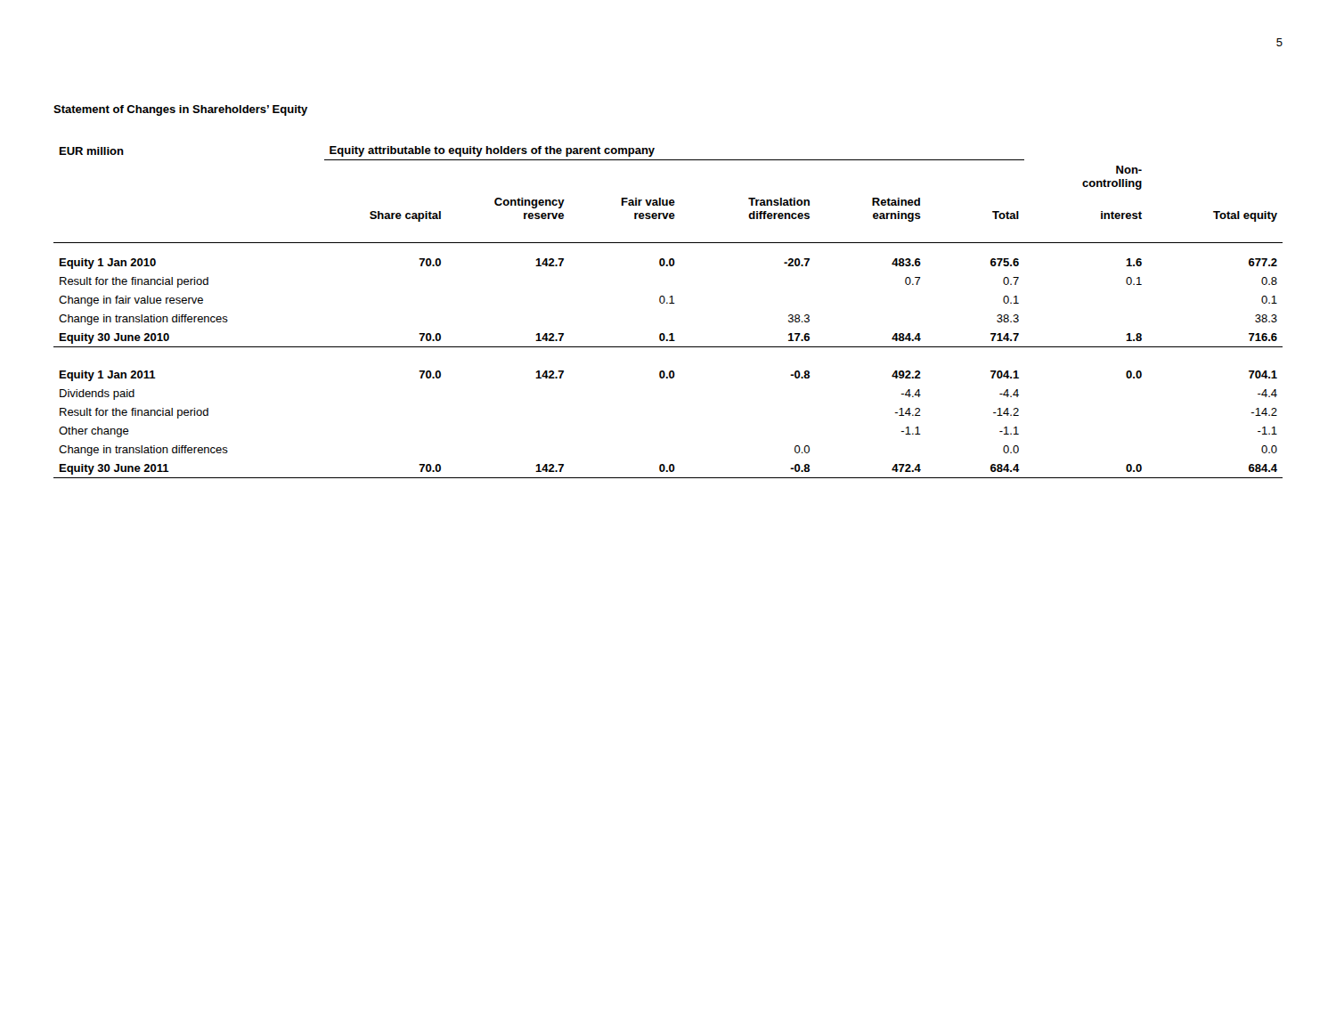5
Statement of Changes in Shareholders’ Equity
| EUR million | Equity attributable to equity holders of the parent company | | |
| | | | | | | | Non- controlling | |
| | Share capital | Contingency reserve | Fair value reserve | Translation differences | Retained earnings | Total | interest | Total equity |
| Equity 1 Jan 2010 | 70.0 | 142.7 | 0.0 | -20.7 | 483.6 | 675.6 | 1.6 | 677.2 |
| Result for the financial period | | | | | 0.7 | 0.7 | 0.1 | 0.8 |
| Change in fair value reserve | | | 0.1 | | | 0.1 | | 0.1 |
| Change in translation differences | | | | 38.3 | | 38.3 | | 38.3 |
| Equity 30 June 2010 | 70.0 | 142.7 | 0.1 | 17.6 | 484.4 | 714.7 | 1.8 | 716.6 |
| Equity 1 Jan 2011 | 70.0 | 142.7 | 0.0 | -0.8 | 492.2 | 704.1 | 0.0 | 704.1 |
| Dividends paid | | | | | -4.4 | -4.4 | | -4.4 |
| Result for the financial period | | | | | -14.2 | -14.2 | | -14.2 |
| Other change | | | | | -1.1 | -1.1 | | -1.1 |
| Change in translation differences | | | | 0.0 | | 0.0 | | 0.0 |
| Equity 30 June 2011 | 70.0 | 142.7 | 0.0 | -0.8 | 472.4 | 684.4 | 0.0 | 684.4 |